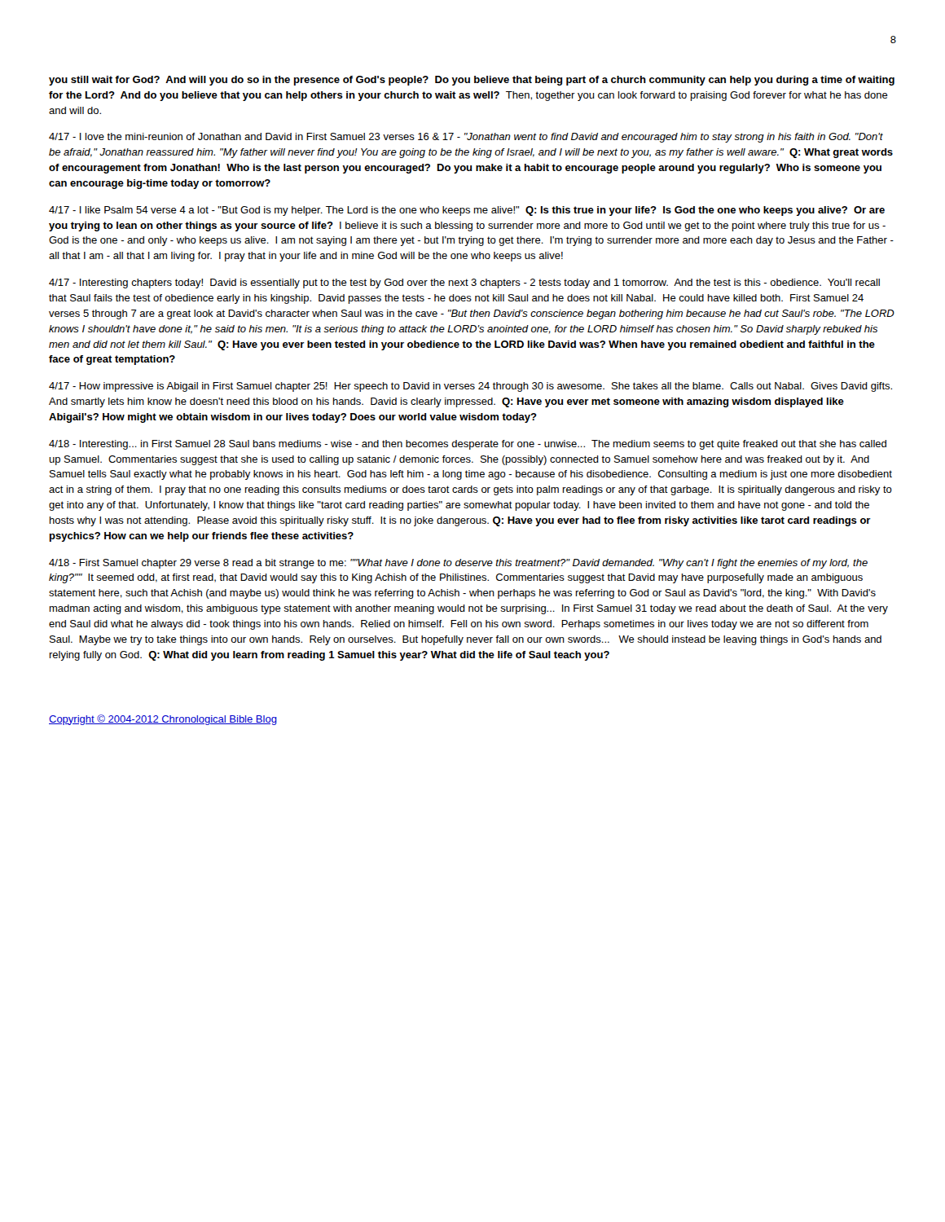8
you still wait for God? And will you do so in the presence of God's people? Do you believe that being part of a church community can help you during a time of waiting for the Lord? And do you believe that you can help others in your church to wait as well? Then, together you can look forward to praising God forever for what he has done and will do.
4/17 - I love the mini-reunion of Jonathan and David in First Samuel 23 verses 16 & 17 - "Jonathan went to find David and encouraged him to stay strong in his faith in God. "Don't be afraid," Jonathan reassured him. "My father will never find you! You are going to be the king of Israel, and I will be next to you, as my father is well aware." Q: What great words of encouragement from Jonathan! Who is the last person you encouraged? Do you make it a habit to encourage people around you regularly? Who is someone you can encourage big-time today or tomorrow?
4/17 - I like Psalm 54 verse 4 a lot - "But God is my helper. The Lord is the one who keeps me alive!" Q: Is this true in your life? Is God the one who keeps you alive? Or are you trying to lean on other things as your source of life? I believe it is such a blessing to surrender more and more to God until we get to the point where truly this true for us - God is the one - and only - who keeps us alive. I am not saying I am there yet - but I'm trying to get there. I'm trying to surrender more and more each day to Jesus and the Father - all that I am - all that I am living for. I pray that in your life and in mine God will be the one who keeps us alive!
4/17 - Interesting chapters today! David is essentially put to the test by God over the next 3 chapters - 2 tests today and 1 tomorrow. And the test is this - obedience. You'll recall that Saul fails the test of obedience early in his kingship. David passes the tests - he does not kill Saul and he does not kill Nabal. He could have killed both. First Samuel 24 verses 5 through 7 are a great look at David's character when Saul was in the cave - "But then David's conscience began bothering him because he had cut Saul's robe. "The LORD knows I shouldn't have done it," he said to his men. "It is a serious thing to attack the LORD's anointed one, for the LORD himself has chosen him." So David sharply rebuked his men and did not let them kill Saul." Q: Have you ever been tested in your obedience to the LORD like David was? When have you remained obedient and faithful in the face of great temptation?
4/17 - How impressive is Abigail in First Samuel chapter 25! Her speech to David in verses 24 through 30 is awesome. She takes all the blame. Calls out Nabal. Gives David gifts. And smartly lets him know he doesn't need this blood on his hands. David is clearly impressed. Q: Have you ever met someone with amazing wisdom displayed like Abigail's? How might we obtain wisdom in our lives today? Does our world value wisdom today?
4/18 - Interesting... in First Samuel 28 Saul bans mediums - wise - and then becomes desperate for one - unwise... The medium seems to get quite freaked out that she has called up Samuel. Commentaries suggest that she is used to calling up satanic / demonic forces. She (possibly) connected to Samuel somehow here and was freaked out by it. And Samuel tells Saul exactly what he probably knows in his heart. God has left him - a long time ago - because of his disobedience. Consulting a medium is just one more disobedient act in a string of them. I pray that no one reading this consults mediums or does tarot cards or gets into palm readings or any of that garbage. It is spiritually dangerous and risky to get into any of that. Unfortunately, I know that things like "tarot card reading parties" are somewhat popular today. I have been invited to them and have not gone - and told the hosts why I was not attending. Please avoid this spiritually risky stuff. It is no joke dangerous. Q: Have you ever had to flee from risky activities like tarot card readings or psychics? How can we help our friends flee these activities?
4/18 - First Samuel chapter 29 verse 8 read a bit strange to me: ""What have I done to deserve this treatment?" David demanded. "Why can't I fight the enemies of my lord, the king?"" It seemed odd, at first read, that David would say this to King Achish of the Philistines. Commentaries suggest that David may have purposefully made an ambiguous statement here, such that Achish (and maybe us) would think he was referring to Achish - when perhaps he was referring to God or Saul as David's "lord, the king." With David's madman acting and wisdom, this ambiguous type statement with another meaning would not be surprising... In First Samuel 31 today we read about the death of Saul. At the very end Saul did what he always did - took things into his own hands. Relied on himself. Fell on his own sword. Perhaps sometimes in our lives today we are not so different from Saul. Maybe we try to take things into our own hands. Rely on ourselves. But hopefully never fall on our own swords... We should instead be leaving things in God's hands and relying fully on God. Q: What did you learn from reading 1 Samuel this year? What did the life of Saul teach you?
Copyright © 2004-2012 Chronological Bible Blog